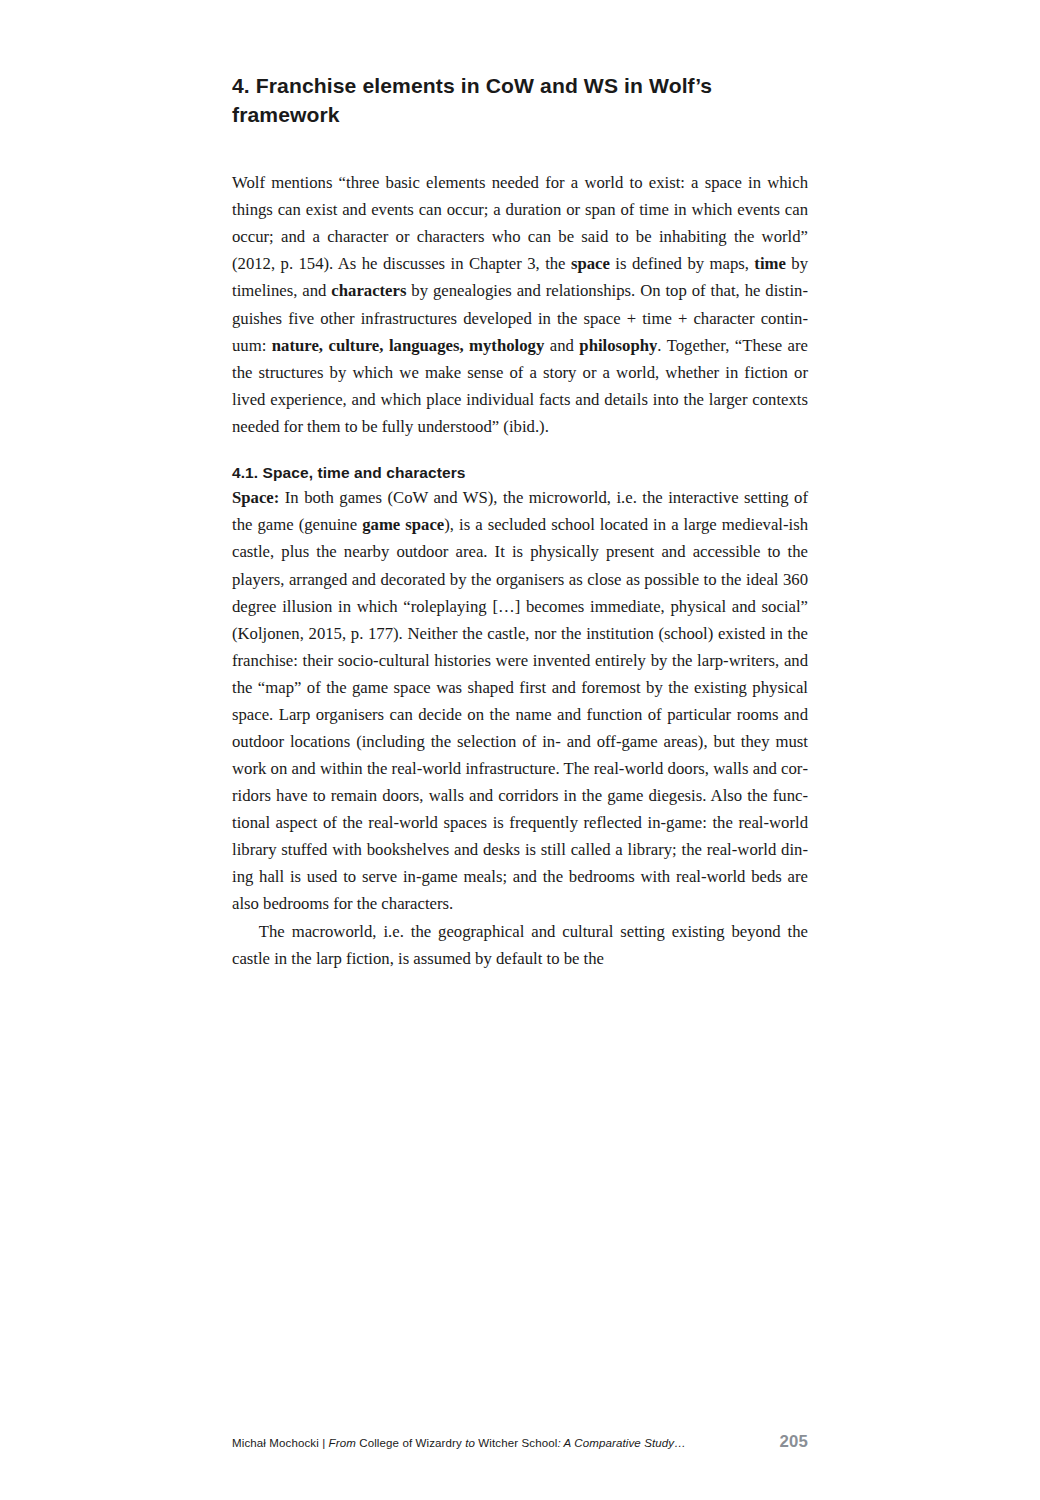4. Franchise elements in CoW and WS in Wolf’s framework
Wolf mentions “three basic elements needed for a world to exist: a space in which things can exist and events can occur; a duration or span of time in which events can occur; and a character or characters who can be said to be inhabiting the world” (2012, p. 154). As he discusses in Chapter 3, the space is defined by maps, time by timelines, and characters by genealogies and relationships. On top of that, he distinguishes five other infrastructures developed in the space + time + character continuum: nature, culture, languages, mythology and philosophy. Together, “These are the structures by which we make sense of a story or a world, whether in fiction or lived experience, and which place individual facts and details into the larger contexts needed for them to be fully understood” (ibid.).
4.1. Space, time and characters
Space: In both games (CoW and WS), the microworld, i.e. the interactive setting of the game (genuine game space), is a secluded school located in a large medieval-ish castle, plus the nearby outdoor area. It is physically present and accessible to the players, arranged and decorated by the organisers as close as possible to the ideal 360 degree illusion in which “roleplaying […] becomes immediate, physical and social” (Koljonen, 2015, p. 177). Neither the castle, nor the institution (school) existed in the franchise: their socio-cultural histories were invented entirely by the larp-writers, and the “map” of the game space was shaped first and foremost by the existing physical space. Larp organisers can decide on the name and function of particular rooms and outdoor locations (including the selection of in- and off-game areas), but they must work on and within the real-world infrastructure. The real-world doors, walls and corridors have to remain doors, walls and corridors in the game diegesis. Also the functional aspect of the real-world spaces is frequently reflected in-game: the real-world library stuffed with bookshelves and desks is still called a library; the real-world dining hall is used to serve in-game meals; and the bedrooms with real-world beds are also bedrooms for the characters.
The macroworld, i.e. the geographical and cultural setting existing beyond the castle in the larp fiction, is assumed by default to be the
Michał Mochocki | From College of Wizardry to Witcher School: A Comparative Study…
205